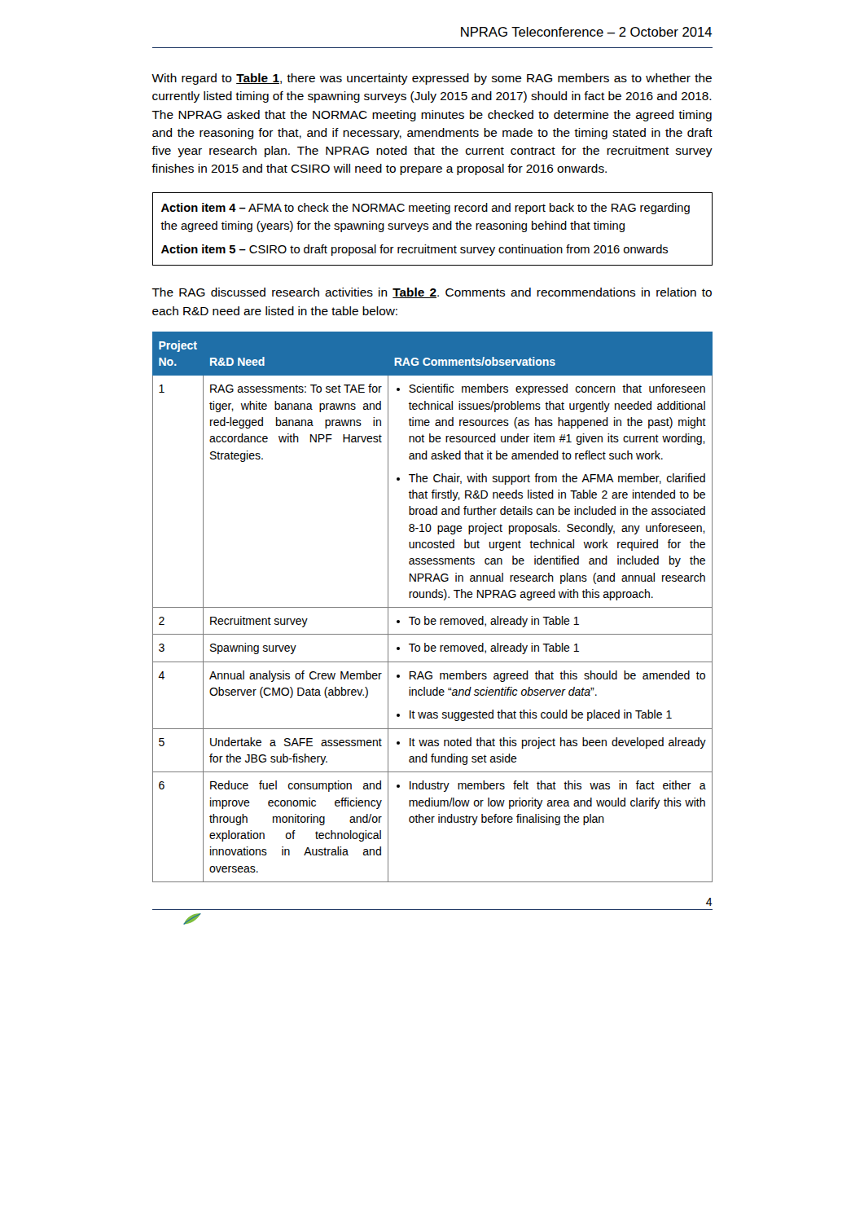NPRAG Teleconference – 2 October 2014
With regard to Table 1, there was uncertainty expressed by some RAG members as to whether the currently listed timing of the spawning surveys (July 2015 and 2017) should in fact be 2016 and 2018. The NPRAG asked that the NORMAC meeting minutes be checked to determine the agreed timing and the reasoning for that, and if necessary, amendments be made to the timing stated in the draft five year research plan. The NPRAG noted that the current contract for the recruitment survey finishes in 2015 and that CSIRO will need to prepare a proposal for 2016 onwards.
Action item 4 – AFMA to check the NORMAC meeting record and report back to the RAG regarding the agreed timing (years) for the spawning surveys and the reasoning behind that timing
Action item 5 – CSIRO to draft proposal for recruitment survey continuation from 2016 onwards
The RAG discussed research activities in Table 2. Comments and recommendations in relation to each R&D need are listed in the table below:
| Project No. | R&D Need | RAG Comments/observations |
| --- | --- | --- |
| 1 | RAG assessments: To set TAE for tiger, white banana prawns and red-legged banana prawns in accordance with NPF Harvest Strategies. | Scientific members expressed concern that unforeseen technical issues/problems that urgently needed additional time and resources (as has happened in the past) might not be resourced under item #1 given its current wording, and asked that it be amended to reflect such work. The Chair, with support from the AFMA member, clarified that firstly, R&D needs listed in Table 2 are intended to be broad and further details can be included in the associated 8-10 page project proposals. Secondly, any unforeseen, uncosted but urgent technical work required for the assessments can be identified and included by the NPRAG in annual research plans (and annual research rounds). The NPRAG agreed with this approach. |
| 2 | Recruitment survey | To be removed, already in Table 1 |
| 3 | Spawning survey | To be removed, already in Table 1 |
| 4 | Annual analysis of Crew Member Observer (CMO) Data (abbrev.) | RAG members agreed that this should be amended to include “ and scientific observer data ”. It was suggested that this could be placed in Table 1 |
| 5 | Undertake a SAFE assessment for the JBG sub-fishery. | It was noted that this project has been developed already and funding set aside |
| 6 | Reduce fuel consumption and improve economic efficiency through monitoring and/or exploration of technological innovations in Australia and overseas. | Industry members felt that this was in fact either a medium/low or low priority area and would clarify this with other industry before finalising the plan |
4